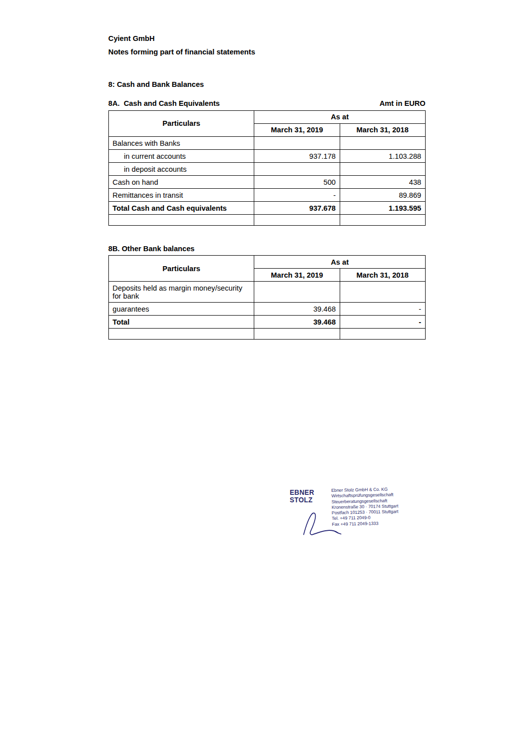Cyient GmbH
Notes forming part of financial statements
8: Cash and Bank Balances
8A. Cash and Cash Equivalents Amt in EURO
| Particulars | As at |
| --- | --- |
| March 31, 2019 | March 31, 2018 |
| Balances with Banks | | |
| in current accounts | 937.178 | 1.103.288 |
| in deposit accounts | | |
| Cash on hand | 500 | 438 |
| Remittances in transit | - | 89.869 |
| Total Cash and Cash equivalents | 937.678 | 1.193.595 |
8B. Other Bank balances
| Particulars | As at |
| --- | --- |
| March 31, 2019 | March 31, 2018 |
| Deposits held as margin money/security for bank | | |
| guarantees | 39.468 | - |
| Total | 39.468 | - |
EBNER
STOLZ
Ebner Stolz GmbH & Co. KG
Wirtschaftsprüfungsgesellschaft
Steuerberatungsgesellschaft
Kronenstraße 30 · 70174 Stuttgart
Postfach 101253 · 70011 Stuttgart
Tel. +49 711 2049-0
Fax +49 711 2049-1333